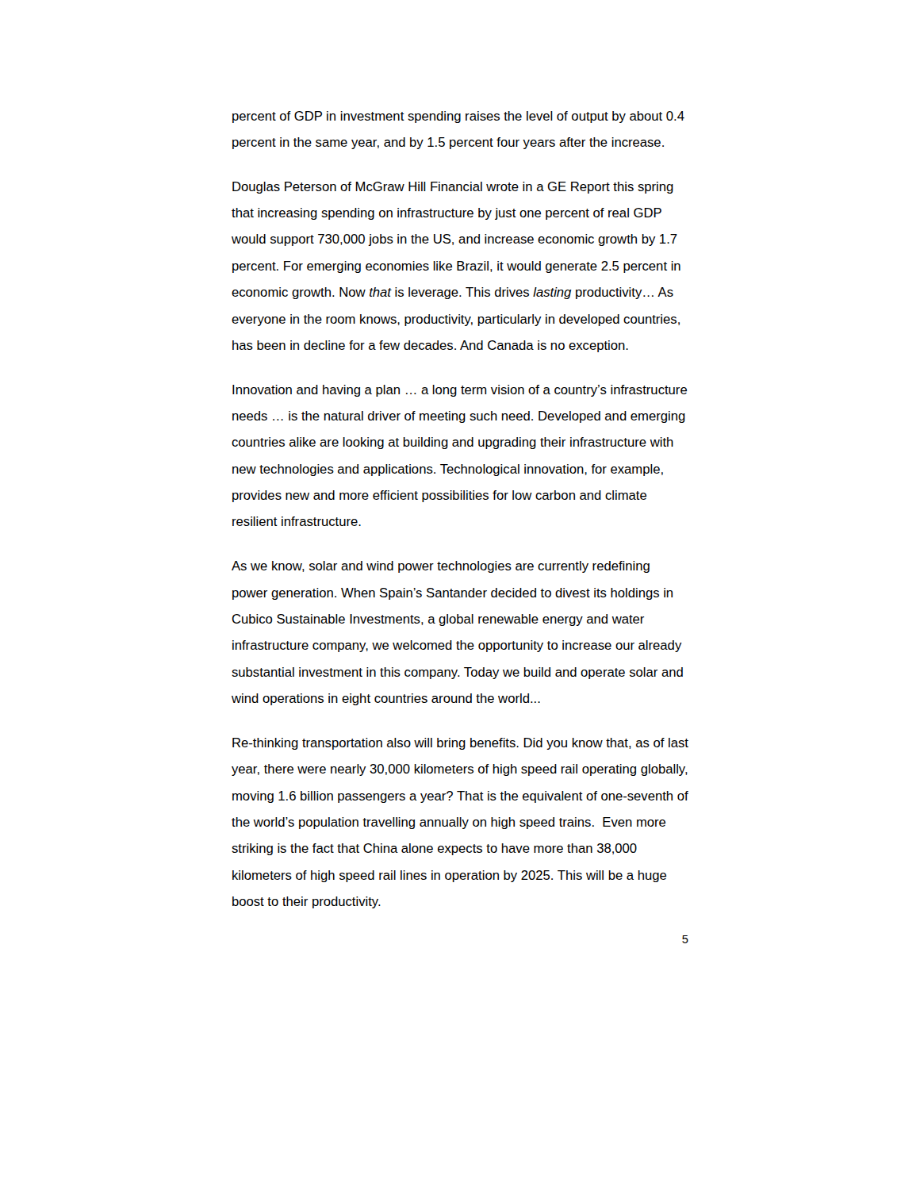percent of GDP in investment spending raises the level of output by about 0.4 percent in the same year, and by 1.5 percent four years after the increase.
Douglas Peterson of McGraw Hill Financial wrote in a GE Report this spring that increasing spending on infrastructure by just one percent of real GDP would support 730,000 jobs in the US, and increase economic growth by 1.7 percent. For emerging economies like Brazil, it would generate 2.5 percent in economic growth. Now that is leverage. This drives lasting productivity… As everyone in the room knows, productivity, particularly in developed countries, has been in decline for a few decades. And Canada is no exception.
Innovation and having a plan … a long term vision of a country’s infrastructure needs … is the natural driver of meeting such need. Developed and emerging countries alike are looking at building and upgrading their infrastructure with new technologies and applications. Technological innovation, for example, provides new and more efficient possibilities for low carbon and climate resilient infrastructure.
As we know, solar and wind power technologies are currently redefining power generation. When Spain’s Santander decided to divest its holdings in Cubico Sustainable Investments, a global renewable energy and water infrastructure company, we welcomed the opportunity to increase our already substantial investment in this company. Today we build and operate solar and wind operations in eight countries around the world...
Re-thinking transportation also will bring benefits. Did you know that, as of last year, there were nearly 30,000 kilometers of high speed rail operating globally, moving 1.6 billion passengers a year? That is the equivalent of one-seventh of the world’s population travelling annually on high speed trains. Even more striking is the fact that China alone expects to have more than 38,000 kilometers of high speed rail lines in operation by 2025. This will be a huge boost to their productivity.
5